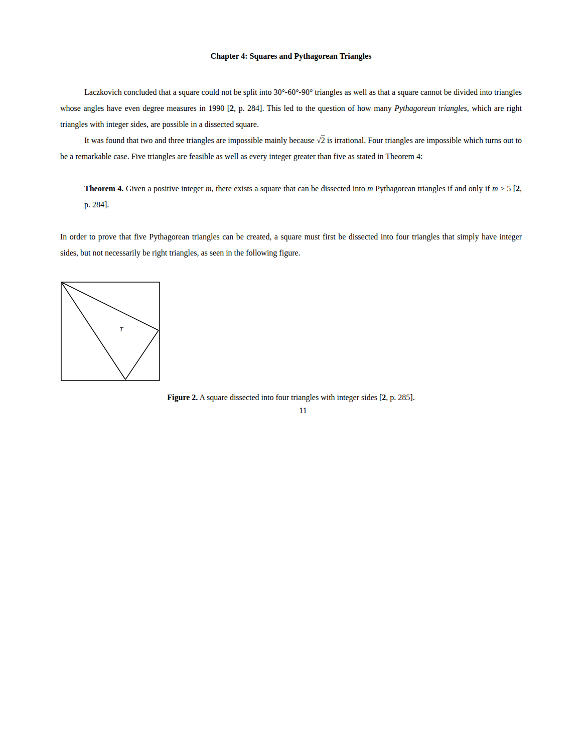Chapter 4: Squares and Pythagorean Triangles
Laczkovich concluded that a square could not be split into 30°-60°-90° triangles as well as that a square cannot be divided into triangles whose angles have even degree measures in 1990 [2, p. 284]. This led to the question of how many Pythagorean triangles, which are right triangles with integer sides, are possible in a dissected square.
It was found that two and three triangles are impossible mainly because √2 is irrational. Four triangles are impossible which turns out to be a remarkable case. Five triangles are feasible as well as every integer greater than five as stated in Theorem 4:
Theorem 4. Given a positive integer m, there exists a square that can be dissected into m Pythagorean triangles if and only if m ≥ 5 [2, p. 284].
In order to prove that five Pythagorean triangles can be created, a square must first be dissected into four triangles that simply have integer sides, but not necessarily be right triangles, as seen in the following figure.
T
Figure 2. A square dissected into four triangles with integer sides [2, p. 285].
11